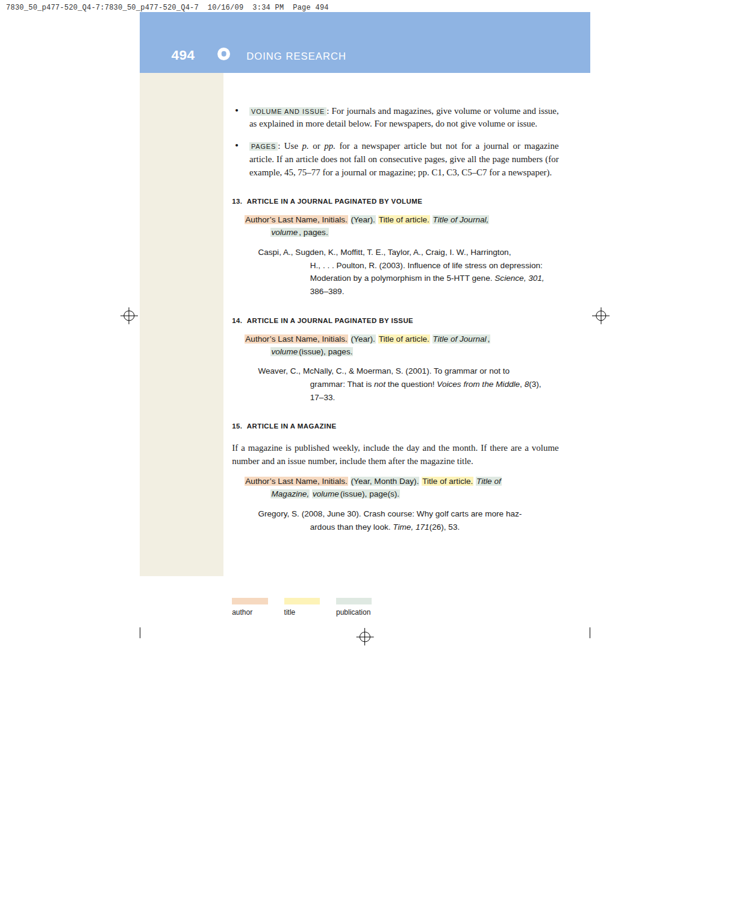7830_50_p477-520_Q4-7:7830_50_p477-520_Q4-7 10/16/09 3:34 PM Page 494
494
DOING RESEARCH
Volume and issue: For journals and magazines, give volume or volume and issue, as explained in more detail below. For newspapers, do not give volume or issue.
Pages: Use p. or pp. for a newspaper article but not for a journal or magazine article. If an article does not fall on consecutive pages, give all the page numbers (for example, 45, 75–77 for a journal or magazine; pp. C1, C3, C5–C7 for a newspaper).
13. Article in a Journal Paginated by Volume
Author’s Last Name, Initials. (Year). Title of article. Title of Journal, volume, pages.
Caspi, A., Sugden, K., Moffitt, T. E., Taylor, A., Craig, I. W., Harrington, H., . . . Poulton, R. (2003). Influence of life stress on depression: Moderation by a polymorphism in the 5-HTT gene. Science, 301, 386–389.
14. Article in a Journal Paginated by Issue
Author’s Last Name, Initials. (Year). Title of article. Title of Journal, volume(issue), pages.
Weaver, C., McNally, C., & Moerman, S. (2001). To grammar or not to grammar: That is not the question! Voices from the Middle, 8(3), 17–33.
15. Article in a Magazine
If a magazine is published weekly, include the day and the month. If there are a volume number and an issue number, include them after the magazine title.
Author’s Last Name, Initials. (Year, Month Day). Title of article. Title of Magazine, volume(issue), page(s).
Gregory, S. (2008, June 30). Crash course: Why golf carts are more haz- ardous than they look. Time, 171(26), 53.
| author | title | publication |